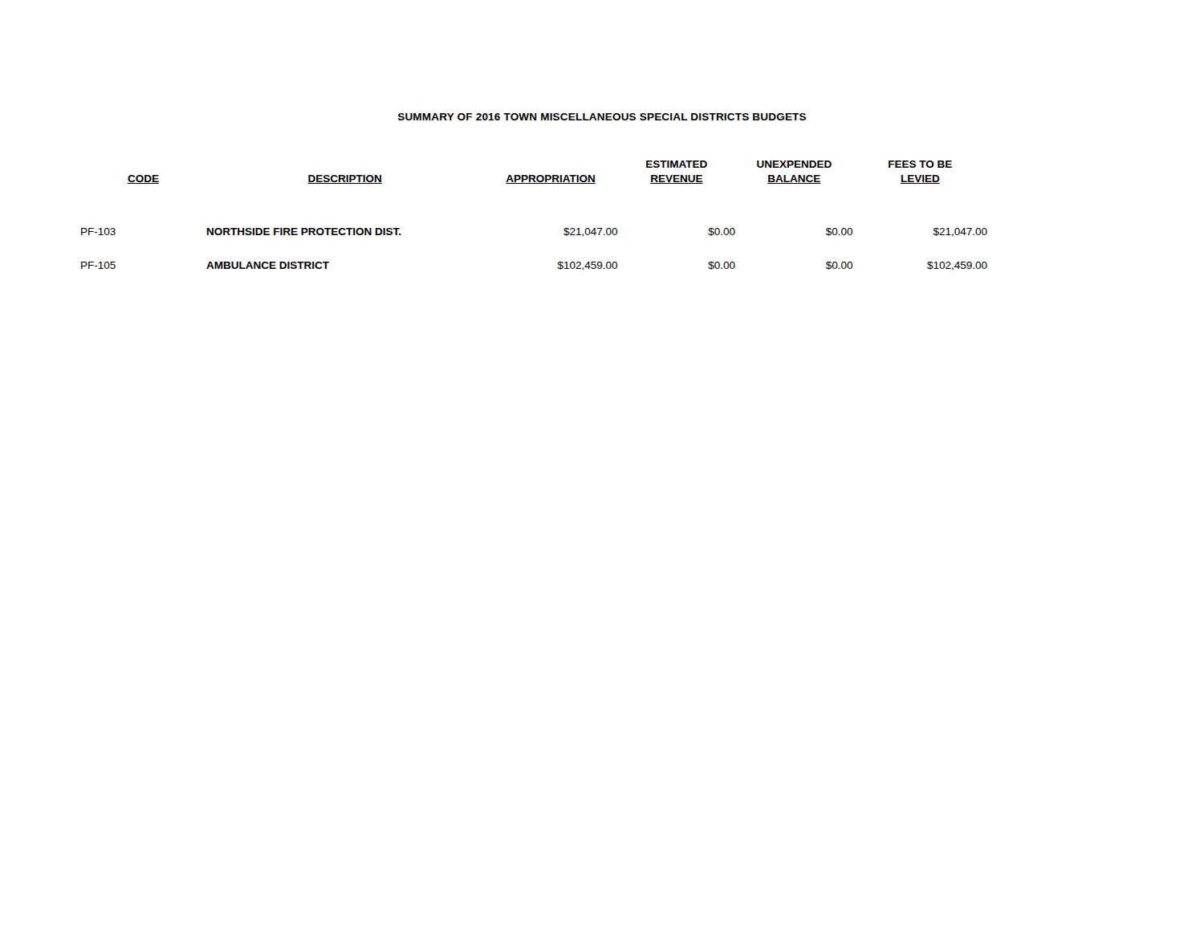SUMMARY OF 2016 TOWN MISCELLANEOUS SPECIAL DISTRICTS BUDGETS
| CODE | DESCRIPTION | APPROPRIATION | ESTIMATED REVENUE | UNEXPENDED BALANCE | FEES TO BE LEVIED |
| --- | --- | --- | --- | --- | --- |
| PF-103 | NORTHSIDE FIRE PROTECTION DIST. | $21,047.00 | $0.00 | $0.00 | $21,047.00 |
| PF-105 | AMBULANCE DISTRICT | $102,459.00 | $0.00 | $0.00 | $102,459.00 |